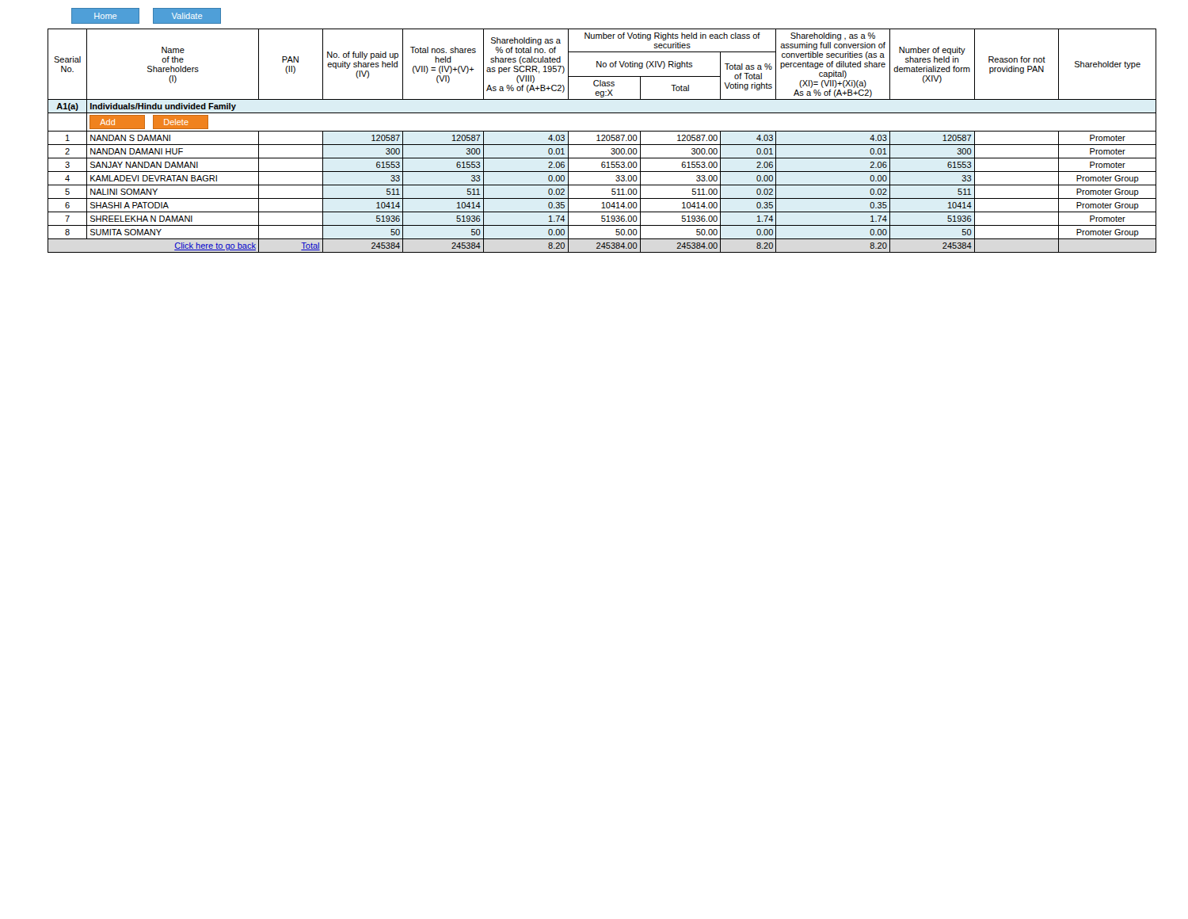Home Validate
| Searial No. | Name of the Shareholders (I) | PAN (II) | No. of fully paid up equity shares held (IV) | Total nos. shares held (VII) = (IV)+(V)+ (VI) | Shareholding as a % of total no. of shares (calculated as per SCRR, 1957) (VIII) As a % of (A+B+C2) | Number of Voting Rights held in each class of securities | Shareholding , as a % assuming full conversion of convertible securities (as a percentage of diluted share capital) (XI)= (VII)+(Xi)(a) As a % of (A+B+C2) | Number of equity shares held in dematerialized form (XIV) | Reason for not providing PAN | Shareholder type |
| --- | --- | --- | --- | --- | --- | --- | --- | --- | --- | --- |
| No of Voting (XIV) Rights | Total as a % of Total Voting rights |
| Class eg:X | Total |
| A1(a) | Individuals/Hindu undivided Family |
| | Add Delete |
| 1 | NANDAN S DAMANI | | 120587 | 120587 | 4.03 | 120587.00 | 120587.00 | 4.03 | 4.03 | 120587 | | Promoter |
| 2 | NANDAN DAMANI HUF | | 300 | 300 | 0.01 | 300.00 | 300.00 | 0.01 | 0.01 | 300 | | Promoter |
| 3 | SANJAY NANDAN DAMANI | | 61553 | 61553 | 2.06 | 61553.00 | 61553.00 | 2.06 | 2.06 | 61553 | | Promoter |
| 4 | KAMLADEVI DEVRATAN BAGRI | | 33 | 33 | 0.00 | 33.00 | 33.00 | 0.00 | 0.00 | 33 | | Promoter Group |
| 5 | NALINI SOMANY | | 511 | 511 | 0.02 | 511.00 | 511.00 | 0.02 | 0.02 | 511 | | Promoter Group |
| 6 | SHASHI A PATODIA | | 10414 | 10414 | 0.35 | 10414.00 | 10414.00 | 0.35 | 0.35 | 10414 | | Promoter Group |
| 7 | SHREELEKHA N DAMANI | | 51936 | 51936 | 1.74 | 51936.00 | 51936.00 | 1.74 | 1.74 | 51936 | | Promoter |
| 8 | SUMITA SOMANY | | 50 | 50 | 0.00 | 50.00 | 50.00 | 0.00 | 0.00 | 50 | | Promoter Group |
| Click here to go back | Total | 245384 | 245384 | 8.20 | 245384.00 | 245384.00 | 8.20 | 8.20 | 245384 | | |